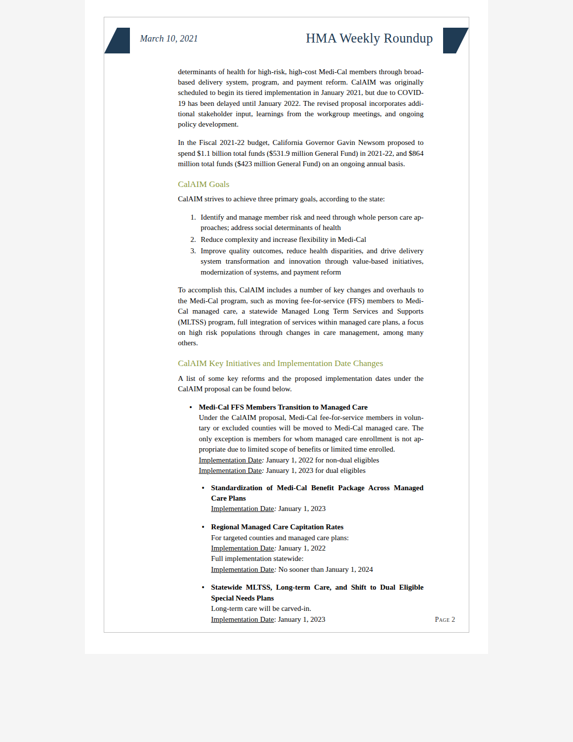March 10, 2021
HMA Weekly Roundup
determinants of health for high-risk, high-cost Medi-Cal members through broad-based delivery system, program, and payment reform. CalAIM was originally scheduled to begin its tiered implementation in January 2021, but due to COVID-19 has been delayed until January 2022. The revised proposal incorporates additional stakeholder input, learnings from the workgroup meetings, and ongoing policy development.
In the Fiscal 2021-22 budget, California Governor Gavin Newsom proposed to spend $1.1 billion total funds ($531.9 million General Fund) in 2021-22, and $864 million total funds ($423 million General Fund) on an ongoing annual basis.
CalAIM Goals
CalAIM strives to achieve three primary goals, according to the state:
Identify and manage member risk and need through whole person care approaches; address social determinants of health
Reduce complexity and increase flexibility in Medi-Cal
Improve quality outcomes, reduce health disparities, and drive delivery system transformation and innovation through value-based initiatives, modernization of systems, and payment reform
To accomplish this, CalAIM includes a number of key changes and overhauls to the Medi-Cal program, such as moving fee-for-service (FFS) members to Medi-Cal managed care, a statewide Managed Long Term Services and Supports (MLTSS) program, full integration of services within managed care plans, a focus on high risk populations through changes in care management, among many others.
CalAIM Key Initiatives and Implementation Date Changes
A list of some key reforms and the proposed implementation dates under the CalAIM proposal can be found below.
Medi-Cal FFS Members Transition to Managed Care
Under the CalAIM proposal, Medi-Cal fee-for-service members in voluntary or excluded counties will be moved to Medi-Cal managed care. The only exception is members for whom managed care enrollment is not appropriate due to limited scope of benefits or limited time enrolled.
Implementation Date: January 1, 2022 for non-dual eligibles
Implementation Date: January 1, 2023 for dual eligibles
Standardization of Medi-Cal Benefit Package Across Managed Care Plans
Implementation Date: January 1, 2023
Regional Managed Care Capitation Rates
For targeted counties and managed care plans:
Implementation Date: January 1, 2022
Full implementation statewide:
Implementation Date: No sooner than January 1, 2024
Statewide MLTSS, Long-term Care, and Shift to Dual Eligible Special Needs Plans
Long-term care will be carved-in.
Implementation Date: January 1, 2023
Page 2